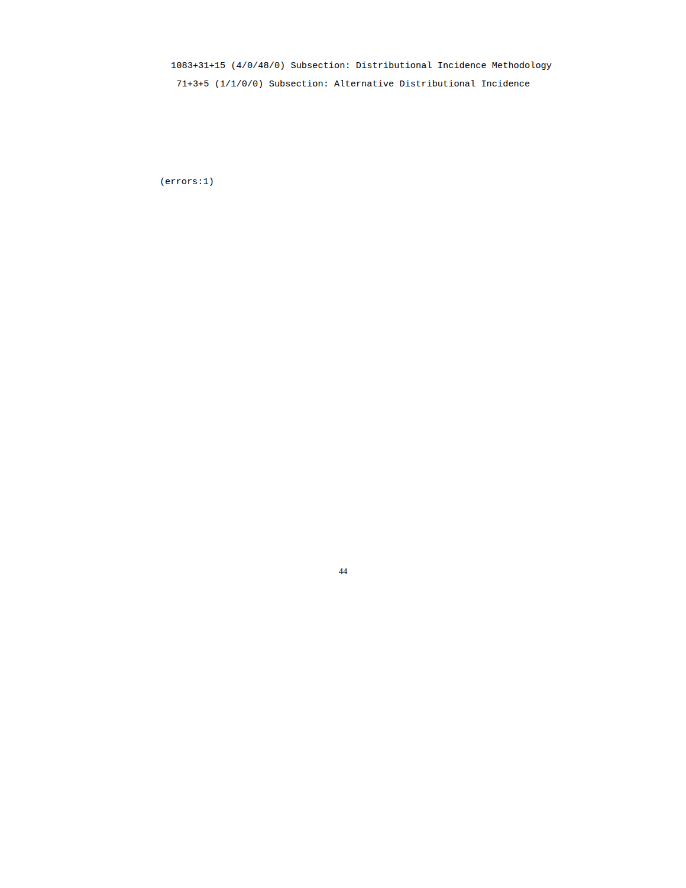1083+31+15 (4/0/48/0) Subsection: Distributional Incidence Methodology 71+3+5 (1/1/0/0) Subsection: Alternative Distributional Incidence
(errors:1)
44